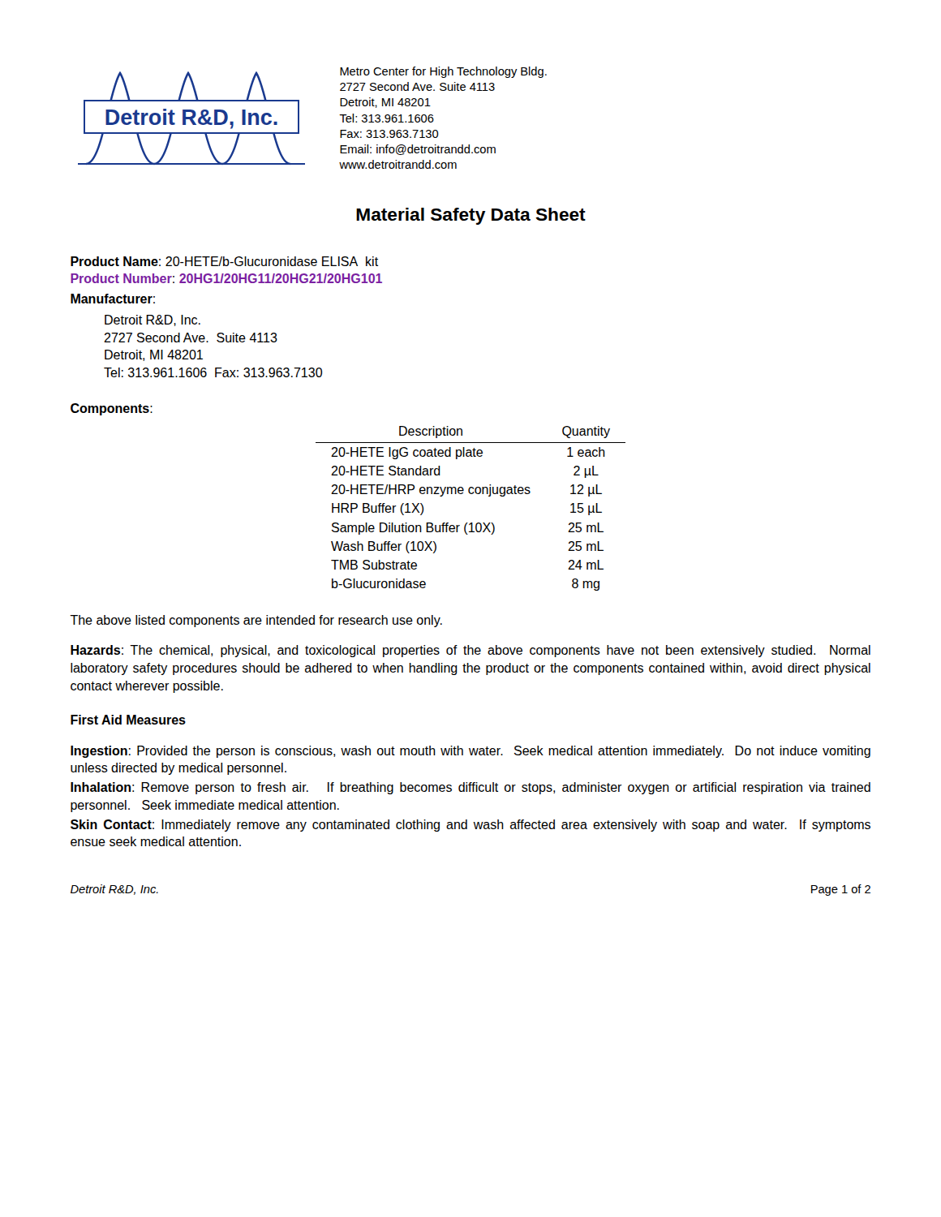Detroit R&D, Inc.
Metro Center for High Technology Bldg.
2727 Second Ave. Suite 4113
Detroit, MI 48201
Tel: 313.961.1606
Fax: 313.963.7130
Email: info@detroitrandd.com
www.detroitrandd.com
Material Safety Data Sheet
Product Name: 20-HETE/b-Glucuronidase ELISA kit
Product Number: 20HG1/20HG11/20HG21/20HG101
Manufacturer:
Detroit R&D, Inc.
2727 Second Ave. Suite 4113
Detroit, MI 48201
Tel: 313.961.1606 Fax: 313.963.7130
Components:
| Description | Quantity |
| --- | --- |
| 20-HETE IgG coated plate | 1 each |
| 20-HETE Standard | 2 µL |
| 20-HETE/HRP enzyme conjugates | 12 µL |
| HRP Buffer (1X) | 15 µL |
| Sample Dilution Buffer (10X) | 25 mL |
| Wash Buffer (10X) | 25 mL |
| TMB Substrate | 24 mL |
| b-Glucuronidase | 8 mg |
The above listed components are intended for research use only.
Hazards: The chemical, physical, and toxicological properties of the above components have not been extensively studied. Normal laboratory safety procedures should be adhered to when handling the product or the components contained within, avoid direct physical contact wherever possible.
First Aid Measures
Ingestion: Provided the person is conscious, wash out mouth with water. Seek medical attention immediately. Do not induce vomiting unless directed by medical personnel.
Inhalation: Remove person to fresh air. If breathing becomes difficult or stops, administer oxygen or artificial respiration via trained personnel. Seek immediate medical attention.
Skin Contact: Immediately remove any contaminated clothing and wash affected area extensively with soap and water. If symptoms ensue seek medical attention.
Detroit R&D, Inc.
Page 1 of 2